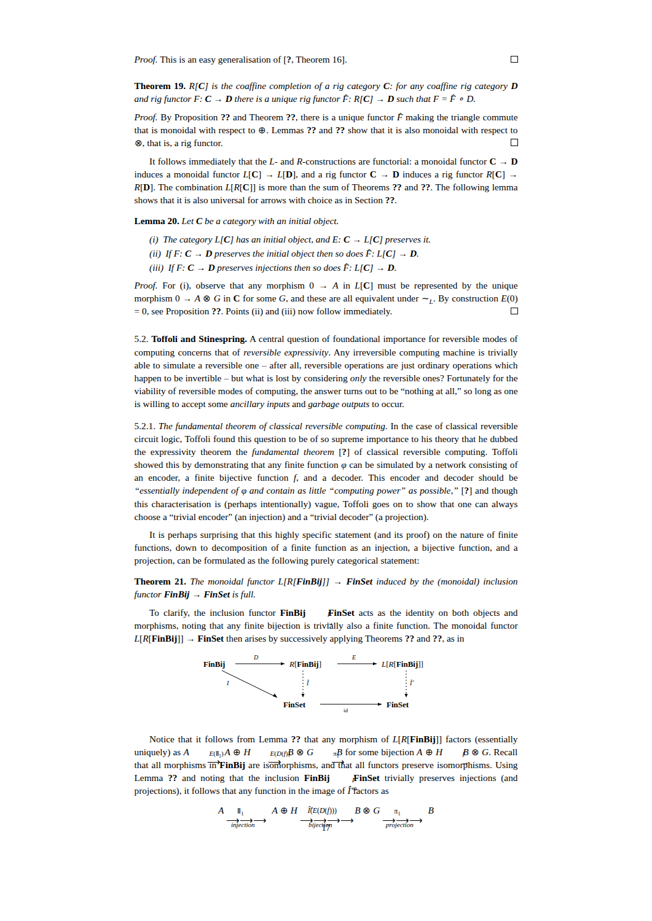Proof. This is an easy generalisation of [?, Theorem 16].
Theorem 19. R[C] is the coaffine completion of a rig category C: for any coaffine rig category D and rig functor F: C → D there is a unique rig functor F̂: R[C] → D such that F = F̂ ∘ D.
Proof. By Proposition ?? and Theorem ??, there is a unique functor F̂ making the triangle commute that is monoidal with respect to ⊕. Lemmas ?? and ?? show that it is also monoidal with respect to ⊗, that is, a rig functor.
It follows immediately that the L- and R-constructions are functorial: a monoidal functor C → D induces a monoidal functor L[C] → L[D], and a rig functor C → D induces a rig functor R[C] → R[D]. The combination L[R[C]] is more than the sum of Theorems ?? and ??. The following lemma shows that it is also universal for arrows with choice as in Section ??.
Lemma 20. Let C be a category with an initial object.
(i) The category L[C] has an initial object, and E: C → L[C] preserves it. (ii) If F: C → D preserves the initial object then so does F̂: L[C] → D. (iii) If F: C → D preserves injections then so does F̂: L[C] → D.
Proof. For (i), observe that any morphism 0 → A in L[C] must be represented by the unique morphism 0 → A ⊗ G in C for some G, and these are all equivalent under ∼L. By construction E(0) = 0, see Proposition ??. Points (ii) and (iii) now follow immediately.
5.2. Toffoli and Stinespring. A central question of foundational importance for reversible modes of computing concerns that of reversible expressivity. Any irreversible computing machine is trivially able to simulate a reversible one – after all, reversible operations are just ordinary operations which happen to be invertible – but what is lost by considering only the reversible ones? Fortunately for the viability of reversible modes of computing, the answer turns out to be “nothing at all,” so long as one is willing to accept some ancillary inputs and garbage outputs to occur.
5.2.1. The fundamental theorem of classical reversible computing. In the case of classical reversible circuit logic, Toffoli found this question to be of so supreme importance to his theory that he dubbed the expressivity theorem the fundamental theorem [?] of classical reversible computing. Toffoli showed this by demonstrating that any finite function φ can be simulated by a network consisting of an encoder, a finite bijective function f, and a decoder. This encoder and decoder should be “essentially independent of φ and contain as little “computing power” as possible,” [?] and though this characterisation is (perhaps intentionally) vague, Toffoli goes on to show that one can always choose a “trivial encoder” (an injection) and a “trivial decoder” (a projection).
It is perhaps surprising that this highly specific statement (and its proof) on the nature of finite functions, down to decomposition of a finite function as an injection, a bijective function, and a projection, can be formulated as the following purely categorical statement:
Theorem 21. The monoidal functor L[R[FinBij]] → FinSet induced by the (monoidal) inclusion functor FinBij → FinSet is full.
To clarify, the inclusion functor FinBij I→ FinSet acts as the identity on both objects and morphisms, noting that any finite bijection is trivially also a finite function. The monoidal functor L[R[FinBij]] → FinSet then arises by successively applying Theorems ?? and ??, as in
FinBij R[FinBij] L[R[FinBij]] D E I Î Î̂ FinSet FinSet id
Notice that it follows from Lemma ?? that any morphism of L[R[FinBij]] factors (essentially uniquely) as A E(Ⅱ1)⟶ A ⊕ H E(D(f))⟶ B ⊗ G π1⟶ B for some bijection A ⊕ H f→ B ⊗ G. Recall that all morphisms in FinBij are isomorphisms, and that all functors preserve isomorphisms. Using Lemma ?? and noting that the inclusion FinBij I→ FinSet trivially preserves injections (and projections), it follows that any function in the image of Î̂ factors as
A Ⅱ1 ⟶⟶⟶ injection A ⊕ H Î̂(E(D(f))) ⟶⟶⟶⟶ bijection B ⊗ G π1 ⟶⟶⟶ projection B
17